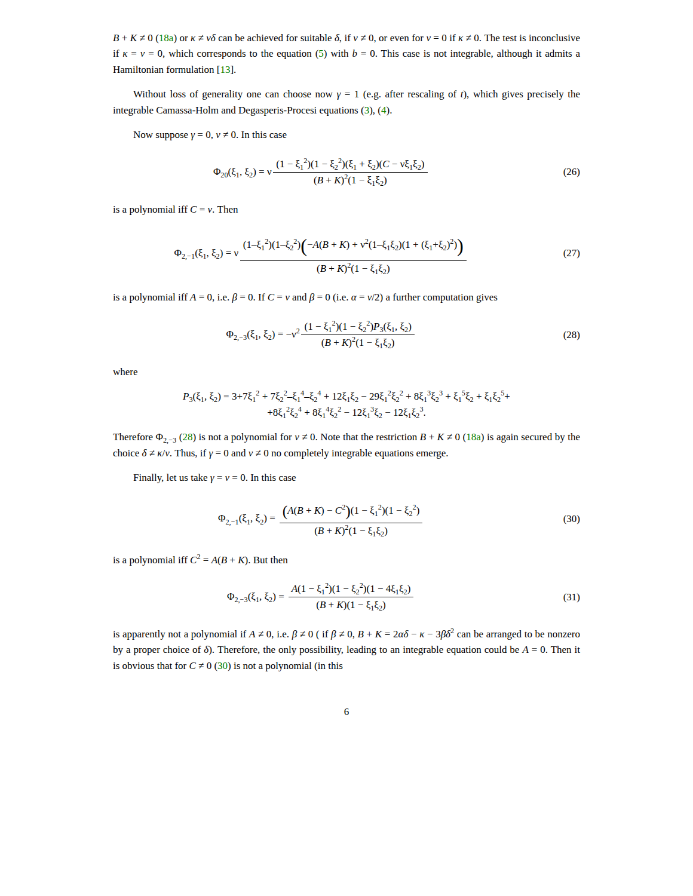B + K ≠ 0 (18a) or κ ≠ νδ can be achieved for suitable δ, if ν ≠ 0, or even for ν = 0 if κ ≠ 0. The test is inconclusive if κ = ν = 0, which corresponds to the equation (5) with b = 0. This case is not integrable, although it admits a Hamiltonian formulation [13].
Without loss of generality one can choose now γ = 1 (e.g. after rescaling of t), which gives precisely the integrable Camassa-Holm and Degasperis-Procesi equations (3), (4).
Now suppose γ = 0, ν ≠ 0. In this case
Φ20(ξ1, ξ2) = ν(1 − ξ12)(1 − ξ22)(ξ1 + ξ2)(C − νξ1ξ2)(B + K)2(1 − ξ1ξ2)
(26)
is a polynomial iff C = ν. Then
Φ2,−1(ξ1, ξ2) = ν(1–ξ12)(1–ξ22)(−A(B + K) + ν2(1–ξ1ξ2)(1 + (ξ1+ξ2)2))(B + K)2(1 − ξ1ξ2)
(27)
is a polynomial iff A = 0, i.e. β = 0. If C = ν and β = 0 (i.e. α = ν/2) a further computation gives
Φ2,−3(ξ1, ξ2) = −ν2(1 − ξ12)(1 − ξ22)P3(ξ1, ξ2)(B + K)2(1 − ξ1ξ2)
(28)
where
P3(ξ1, ξ2) = 3+7ξ12 + 7ξ22–ξ14–ξ24 + 12ξ1ξ2 − 29ξ12ξ22 + 8ξ13ξ23 + ξ15ξ2 + ξ1ξ25+
+8ξ12ξ24 + 8ξ14ξ22 − 12ξ13ξ2 − 12ξ1ξ23.
Therefore Φ2,−3 (28) is not a polynomial for ν ≠ 0. Note that the restriction B + K ≠ 0 (18a) is again secured by the choice δ ≠ κ/ν. Thus, if γ = 0 and ν ≠ 0 no completely integrable equations emerge.
Finally, let us take γ = ν = 0. In this case
Φ2,−1(ξ1, ξ2) = (A(B + K) − C2)(1 − ξ12)(1 − ξ22)(B + K)2(1 − ξ1ξ2)
(30)
is a polynomial iff C2 = A(B + K). But then
Φ2,−3(ξ1, ξ2) = A(1 − ξ12)(1 − ξ22)(1 − 4ξ1ξ2)(B + K)(1 − ξ1ξ2)
(31)
is apparently not a polynomial if A ≠ 0, i.e. β ≠ 0 ( if β ≠ 0, B + K = 2αδ − κ − 3βδ2 can be arranged to be nonzero by a proper choice of δ). Therefore, the only possibility, leading to an integrable equation could be A = 0. Then it is obvious that for C ≠ 0 (30) is not a polynomial (in this
6